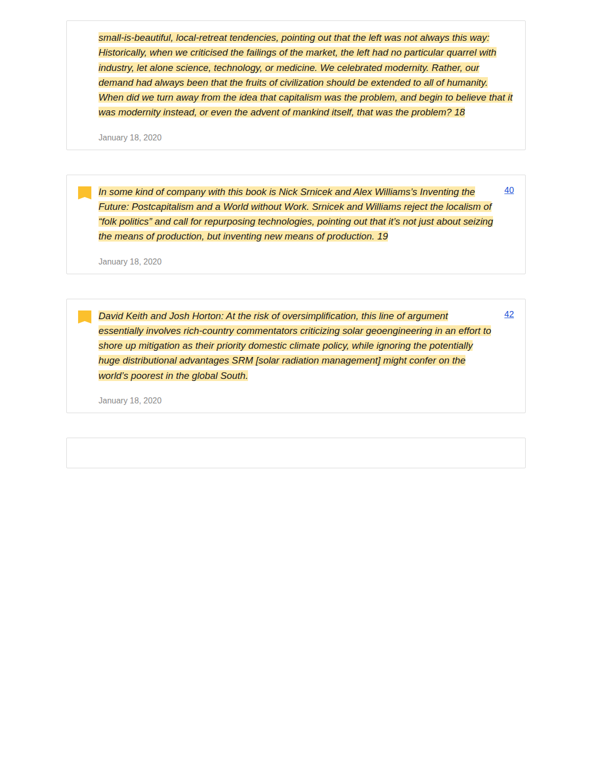small-is-beautiful, local-retreat tendencies, pointing out that the left was not always this way: Historically, when we criticised the failings of the market, the left had no particular quarrel with industry, let alone science, technology, or medicine. We celebrated modernity. Rather, our demand had always been that the fruits of civilization should be extended to all of humanity. When did we turn away from the idea that capitalism was the problem, and begin to believe that it was modernity instead, or even the advent of mankind itself, that was the problem? 18
January 18, 2020
In some kind of company with this book is Nick Srnicek and Alex Williams’s Inventing the Future: Postcapitalism and a World without Work. Srnicek and Williams reject the localism of “folk politics” and call for repurposing technologies, pointing out that it’s not just about seizing the means of production, but inventing new means of production. 19
January 18, 2020
40
David Keith and Josh Horton: At the risk of oversimplification, this line of argument essentially involves rich-country commentators criticizing solar geoengineering in an effort to shore up mitigation as their priority domestic climate policy, while ignoring the potentially huge distributional advantages SRM [solar radiation management] might confer on the world’s poorest in the global South.
January 18, 2020
42